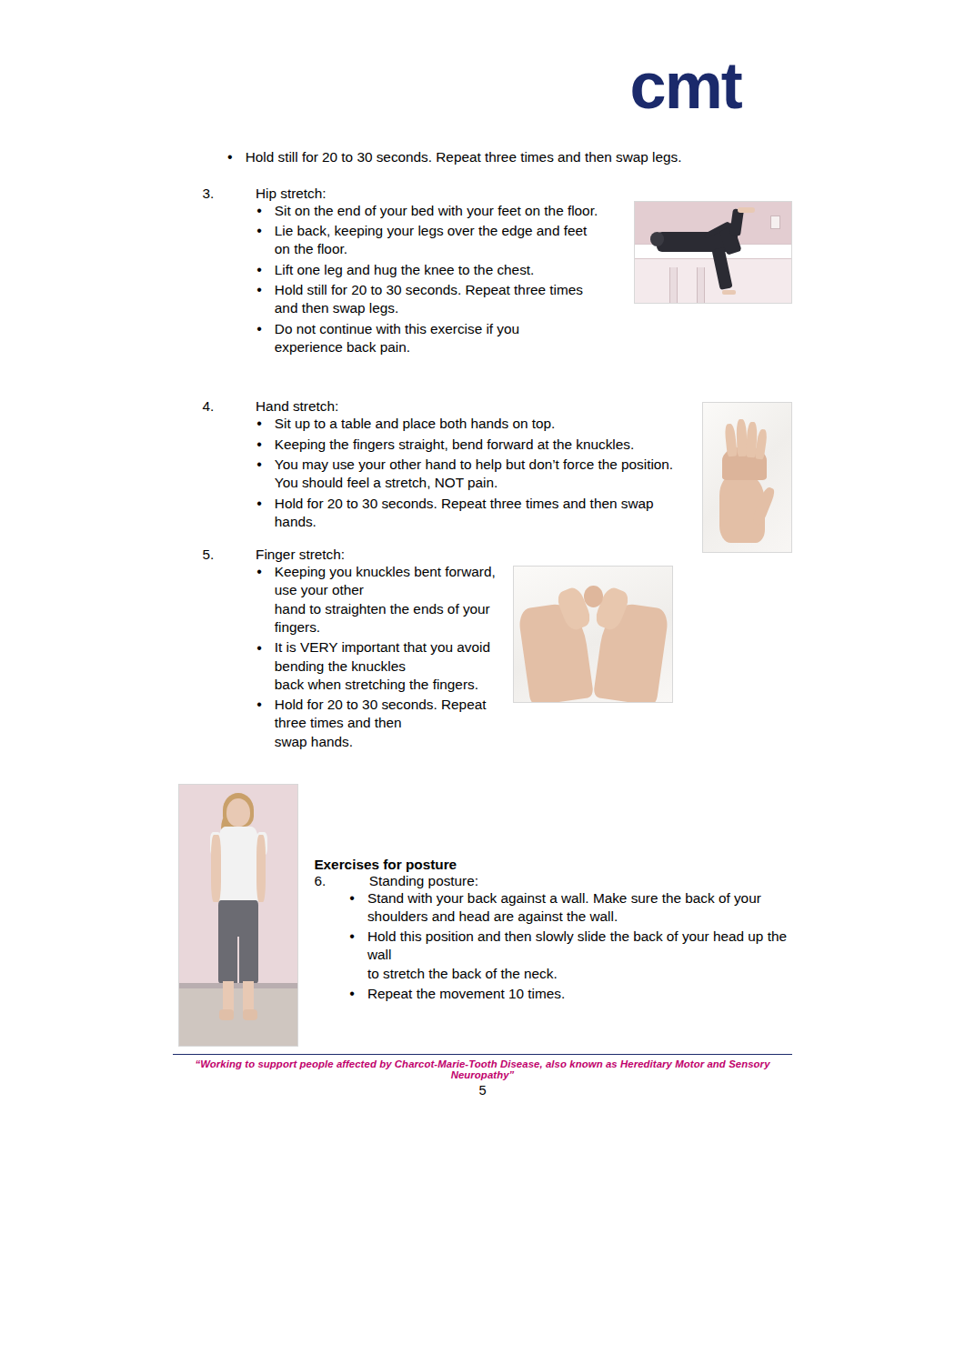cmt
Hold still for 20 to 30 seconds. Repeat three times and then swap legs.
3.
Hip stretch:
Sit on the end of your bed with your feet on the floor.
Lie back, keeping your legs over the edge and feet
on the floor.
Lift one leg and hug the knee to the chest.
Hold still for 20 to 30 seconds. Repeat three times
and then swap legs.
Do not continue with this exercise if you
experience back pain.
4.
Hand stretch:
Sit up to a table and place both hands on top.
Keeping the fingers straight, bend forward at the knuckles.
You may use your other hand to help but don’t force the position.
You should feel a stretch, NOT pain.
Hold for 20 to 30 seconds. Repeat three times and then swap
hands.
5.
Finger stretch:
Keeping you knuckles bent forward, use your other
hand to straighten the ends of your fingers.
It is VERY important that you avoid bending the knuckles
back when stretching the fingers.
Hold for 20 to 30 seconds. Repeat three times and then
swap hands.
Exercises for posture
6.
Standing posture:
Stand with your back against a wall. Make sure the back of your
shoulders and head are against the wall.
Hold this position and then slowly slide the back of your head up the wall
to stretch the back of the neck.
Repeat the movement 10 times.
“Working to support people affected by Charcot-Marie-Tooth Disease, also known as Hereditary Motor and Sensory Neuropathy”
5